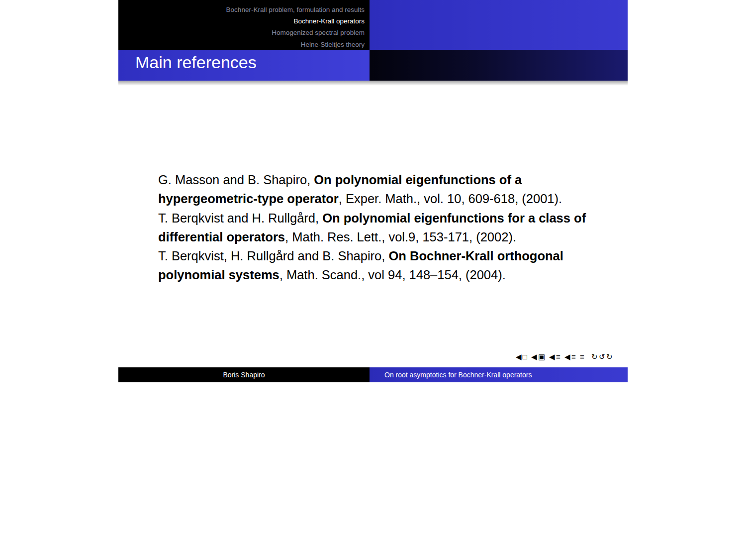Bochner-Krall problem, formulation and results
Bochner-Krall operators
Homogenized spectral problem
Heine-Stieltjes theory
Main references
G. Masson and B. Shapiro, On polynomial eigenfunctions of a hypergeometric-type operator, Exper. Math., vol. 10, 609-618, (2001).
T. Berqkvist and H. Rullgård, On polynomial eigenfunctions for a class of differential operators, Math. Res. Lett., vol.9, 153-171, (2002).
T. Berqkvist, H. Rullgård and B. Shapiro, On Bochner-Krall orthogonal polynomial systems, Math. Scand., vol 94, 148–154, (2004).
◀□ ◀▣ ◀≡ ◀≡ ≡ ↻↺↻
Boris Shapiro
On root asymptotics for Bochner-Krall operators